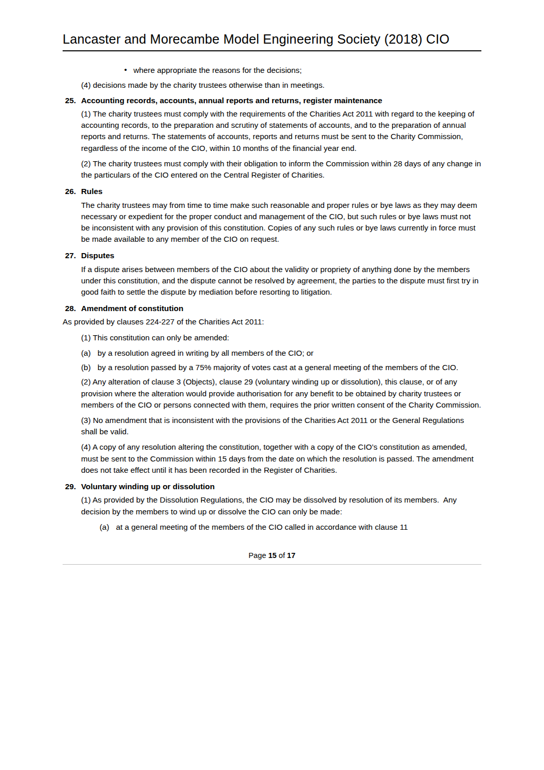Lancaster and Morecambe Model Engineering Society (2018) CIO
where appropriate the reasons for the decisions;
(4) decisions made by the charity trustees otherwise than in meetings.
25. Accounting records, accounts, annual reports and returns, register maintenance
(1) The charity trustees must comply with the requirements of the Charities Act 2011 with regard to the keeping of accounting records, to the preparation and scrutiny of statements of accounts, and to the preparation of annual reports and returns. The statements of accounts, reports and returns must be sent to the Charity Commission, regardless of the income of the CIO, within 10 months of the financial year end.
(2) The charity trustees must comply with their obligation to inform the Commission within 28 days of any change in the particulars of the CIO entered on the Central Register of Charities.
26. Rules
The charity trustees may from time to time make such reasonable and proper rules or bye laws as they may deem necessary or expedient for the proper conduct and management of the CIO, but such rules or bye laws must not be inconsistent with any provision of this constitution. Copies of any such rules or bye laws currently in force must be made available to any member of the CIO on request.
27. Disputes
If a dispute arises between members of the CIO about the validity or propriety of anything done by the members under this constitution, and the dispute cannot be resolved by agreement, the parties to the dispute must first try in good faith to settle the dispute by mediation before resorting to litigation.
28. Amendment of constitution
As provided by clauses 224-227 of the Charities Act 2011:
(1) This constitution can only be amended:
(a) by a resolution agreed in writing by all members of the CIO; or
(b) by a resolution passed by a 75% majority of votes cast at a general meeting of the members of the CIO.
(2) Any alteration of clause 3 (Objects), clause 29 (voluntary winding up or dissolution), this clause, or of any provision where the alteration would provide authorisation for any benefit to be obtained by charity trustees or members of the CIO or persons connected with them, requires the prior written consent of the Charity Commission.
(3) No amendment that is inconsistent with the provisions of the Charities Act 2011 or the General Regulations shall be valid.
(4) A copy of any resolution altering the constitution, together with a copy of the CIO’s constitution as amended, must be sent to the Commission within 15 days from the date on which the resolution is passed. The amendment does not take effect until it has been recorded in the Register of Charities.
29. Voluntary winding up or dissolution
(1) As provided by the Dissolution Regulations, the CIO may be dissolved by resolution of its members. Any decision by the members to wind up or dissolve the CIO can only be made:
(a) at a general meeting of the members of the CIO called in accordance with clause 11
Page 15 of 17